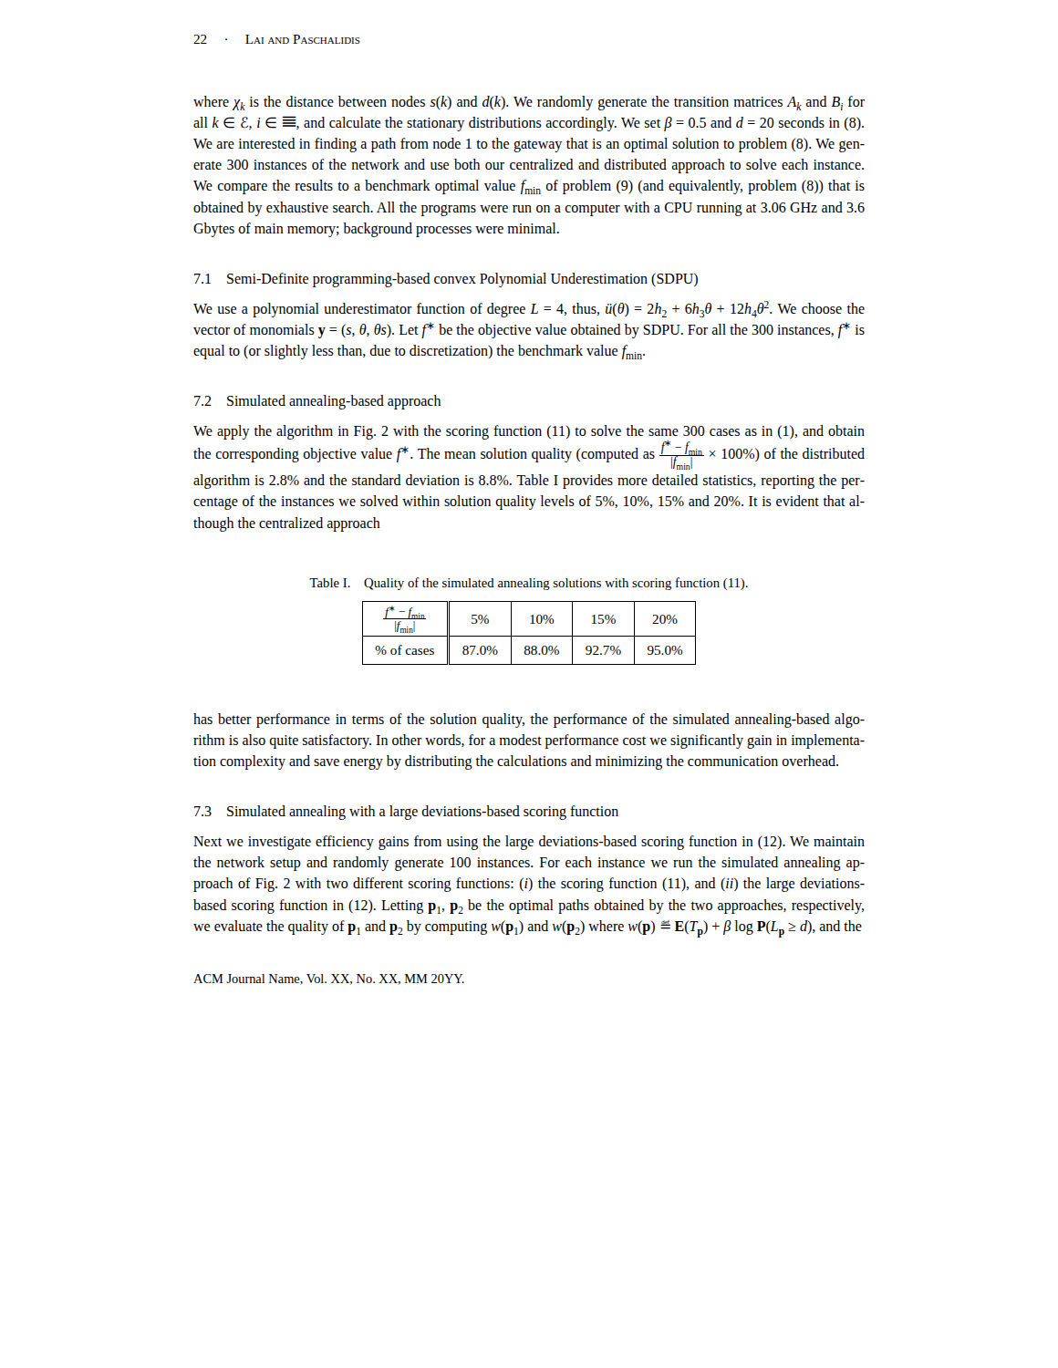22·Lai and Paschalidis
where χk is the distance between nodes s(k) and d(k). We randomly generate the transition matrices Ak and Bi for all k ∈ ℰ, i ∈ 𝍣, and calculate the stationary distributions accordingly. We set β = 0.5 and d = 20 seconds in (8). We are interested in finding a path from node 1 to the gateway that is an optimal solution to problem (8). We generate 300 instances of the network and use both our centralized and distributed approach to solve each instance. We compare the results to a benchmark optimal value fmin of problem (9) (and equivalently, problem (8)) that is obtained by exhaustive search. All the programs were run on a computer with a CPU running at 3.06 GHz and 3.6 Gbytes of main memory; background processes were minimal.
7.1 Semi-Definite programming-based convex Polynomial Underestimation (SDPU)
We use a polynomial underestimator function of degree L = 4, thus, ü(θ) = 2h2 + 6h3θ + 12h4θ2. We choose the vector of monomials y = (s, θ, θs). Let f∗ be the objective value obtained by SDPU. For all the 300 instances, f∗ is equal to (or slightly less than, due to discretization) the benchmark value fmin.
7.2 Simulated annealing-based approach
We apply the algorithm in Fig. 2 with the scoring function (11) to solve the same 300 cases as in (1), and obtain the corresponding objective value f∗. The mean solution quality (computed as f∗ − fmin|fmin| × 100%) of the distributed algorithm is 2.8% and the standard deviation is 8.8%. Table I provides more detailed statistics, reporting the percentage of the instances we solved within solution quality levels of 5%, 10%, 15% and 20%. It is evident that although the centralized approach
Table I. Quality of the simulated annealing solutions with scoring function (11).
| f ∗ − f min / f min / | 5% | 10% | 15% | 20% |
| % of cases | 87.0% | 88.0% | 92.7% | 95.0% |
has better performance in terms of the solution quality, the performance of the simulated annealing-based algorithm is also quite satisfactory. In other words, for a modest performance cost we significantly gain in implementation complexity and save energy by distributing the calculations and minimizing the communication overhead.
7.3 Simulated annealing with a large deviations-based scoring function
Next we investigate efficiency gains from using the large deviations-based scoring function in (12). We maintain the network setup and randomly generate 100 instances. For each instance we run the simulated annealing approach of Fig. 2 with two different scoring functions: (i) the scoring function (11), and (ii) the large deviations-based scoring function in (12). Letting p1, p2 be the optimal paths obtained by the two approaches, respectively, we evaluate the quality of p1 and p2 by computing w(p1) and w(p2) where w(p) ≝ E(Tp) + β log P(Lp ≥ d), and the
ACM Journal Name, Vol. XX, No. XX, MM 20YY.